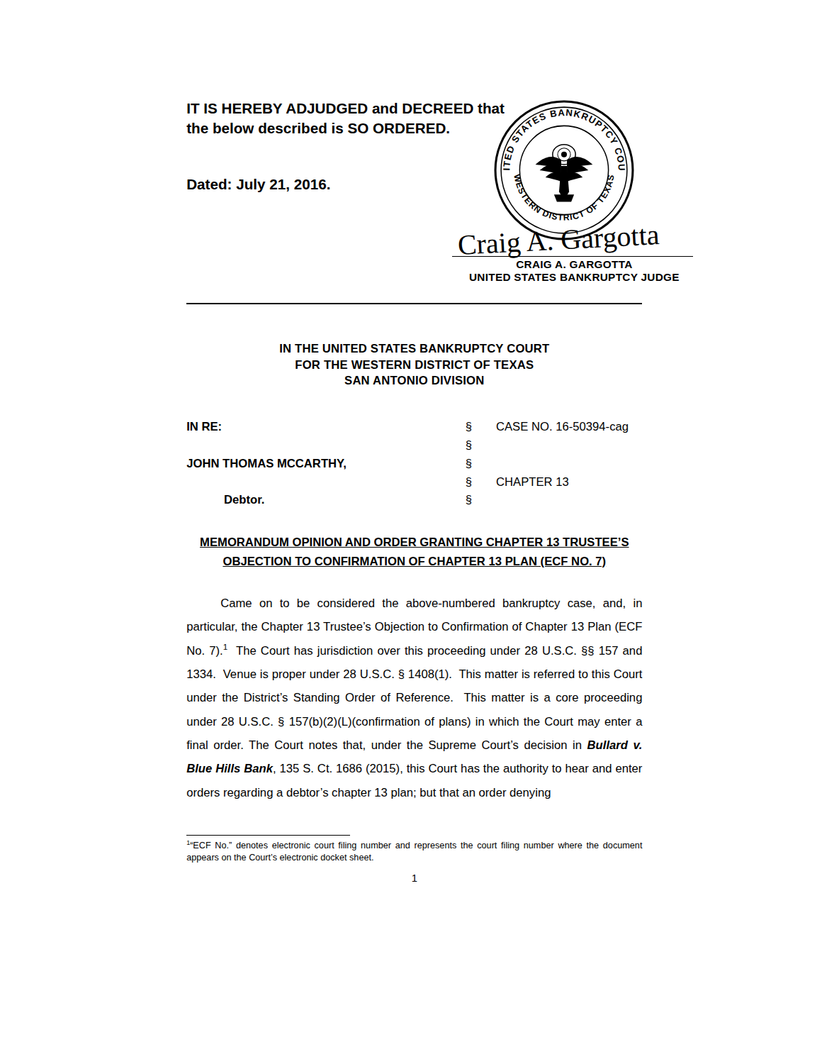IT IS HEREBY ADJUDGED and DECREED that the below described is SO ORDERED.
Dated: July 21, 2016.
Craig A. Gargotta
CRAIG A. GARGOTTA
UNITED STATES BANKRUPTCY JUDGE
IN THE UNITED STATES BANKRUPTCY COURT
FOR THE WESTERN DISTRICT OF TEXAS
SAN ANTONIO DIVISION
| IN RE: | § | CASE NO. 16-50394-cag |
| | § | |
| JOHN THOMAS MCCARTHY, | § | |
| | § | CHAPTER 13 |
| Debtor. | § | |
MEMORANDUM OPINION AND ORDER GRANTING CHAPTER 13 TRUSTEE’S
OBJECTION TO CONFIRMATION OF CHAPTER 13 PLAN (ECF NO. 7)
Came on to be considered the above-numbered bankruptcy case, and, in particular, the Chapter 13 Trustee’s Objection to Confirmation of Chapter 13 Plan (ECF No. 7).1 The Court has jurisdiction over this proceeding under 28 U.S.C. §§ 157 and 1334. Venue is proper under 28 U.S.C. § 1408(1). This matter is referred to this Court under the District’s Standing Order of Reference. This matter is a core proceeding under 28 U.S.C. § 157(b)(2)(L)(confirmation of plans) in which the Court may enter a final order. The Court notes that, under the Supreme Court’s decision in Bullard v. Blue Hills Bank, 135 S. Ct. 1686 (2015), this Court has the authority to hear and enter orders regarding a debtor’s chapter 13 plan; but that an order denying
1“ECF No.” denotes electronic court filing number and represents the court filing number where the document appears on the Court’s electronic docket sheet.
1